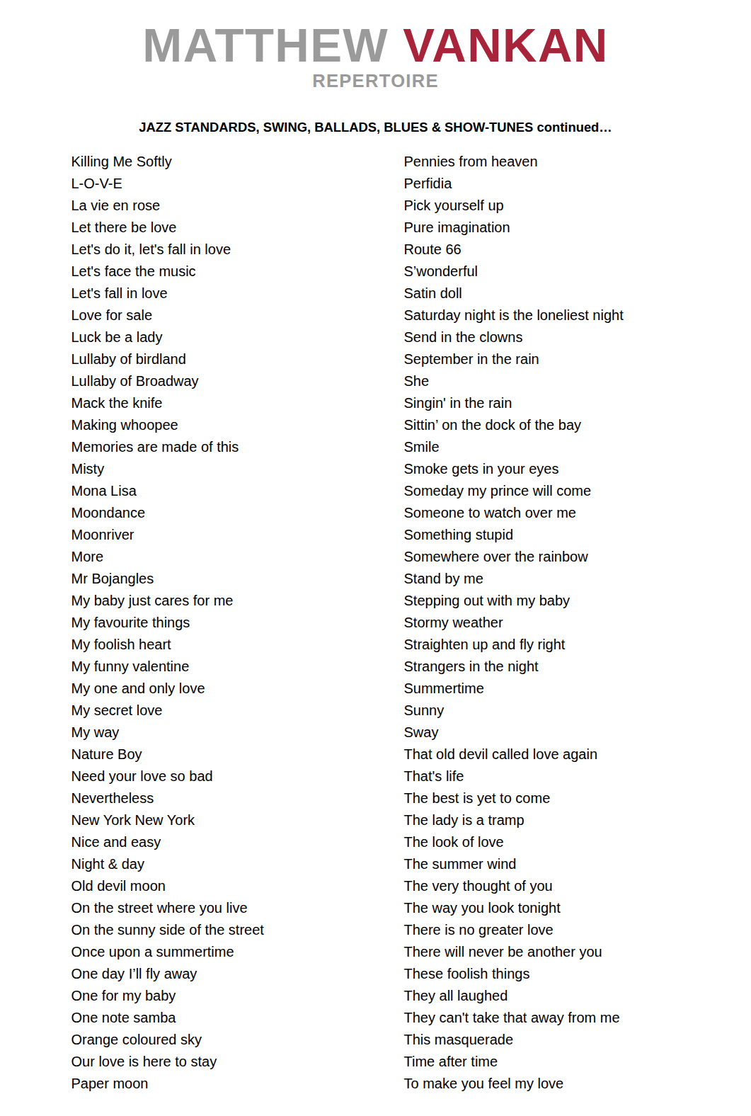MATTHEW VANKAN
REPERTOIRE
JAZZ STANDARDS, SWING, BALLADS, BLUES & SHOW-TUNES continued…
Killing Me Softly
L-O-V-E
La vie en rose
Let there be love
Let's do it, let's fall in love
Let's face the music
Let's fall in love
Love for sale
Luck be a lady
Lullaby of birdland
Lullaby of Broadway
Mack the knife
Making whoopee
Memories are made of this
Misty
Mona Lisa
Moondance
Moonriver
More
Mr Bojangles
My baby just cares for me
My favourite things
My foolish heart
My funny valentine
My one and only love
My secret love
My way
Nature Boy
Need your love so bad
Nevertheless
New York New York
Nice and easy
Night & day
Old devil moon
On the street where you live
On the sunny side of the street
Once upon a summertime
One day I’ll fly away
One for my baby
One note samba
Orange coloured sky
Our love is here to stay
Paper moon
Pennies from heaven
Perfidia
Pick yourself up
Pure imagination
Route 66
S’wonderful
Satin doll
Saturday night is the loneliest night
Send in the clowns
September in the rain
She
Singin' in the rain
Sittin’ on the dock of the bay
Smile
Smoke gets in your eyes
Someday my prince will come
Someone to watch over me
Something stupid
Somewhere over the rainbow
Stand by me
Stepping out with my baby
Stormy weather
Straighten up and fly right
Strangers in the night
Summertime
Sunny
Sway
That old devil called love again
That's life
The best is yet to come
The lady is a tramp
The look of love
The summer wind
The very thought of you
The way you look tonight
There is no greater love
There will never be another you
These foolish things
They all laughed
They can't take that away from me
This masquerade
Time after time
To make you feel my love